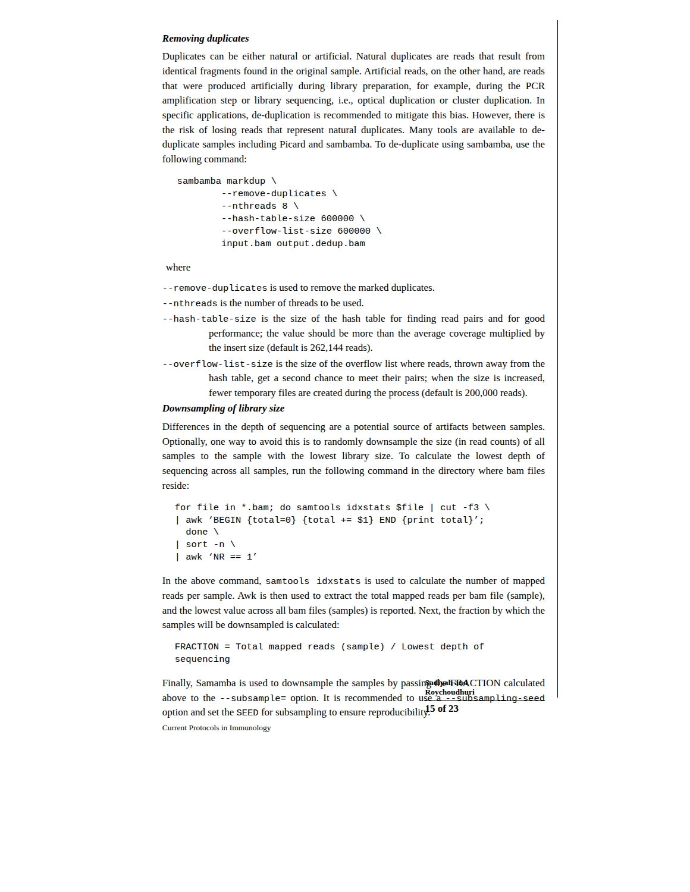Removing duplicates
Duplicates can be either natural or artificial. Natural duplicates are reads that result from identical fragments found in the original sample. Artificial reads, on the other hand, are reads that were produced artificially during library preparation, for example, during the PCR amplification step or library sequencing, i.e., optical duplication or cluster duplication. In specific applications, de-duplication is recommended to mitigate this bias. However, there is the risk of losing reads that represent natural duplicates. Many tools are available to de-duplicate samples including Picard and sambamba. To de-duplicate using sambamba, use the following command:
sambamba markdup \ --remove-duplicates \ --nthreads 8 \ --hash-table-size 600000 \ --overflow-list-size 600000 \ input.bam output.dedup.bam
where
--remove-duplicates is used to remove the marked duplicates.
--nthreads is the number of threads to be used.
--hash-table-size is the size of the hash table for finding read pairs and for good performance; the value should be more than the average coverage multiplied by the insert size (default is 262,144 reads).
--overflow-list-size is the size of the overflow list where reads, thrown away from the hash table, get a second chance to meet their pairs; when the size is increased, fewer temporary files are created during the process (default is 200,000 reads).
Downsampling of library size
Differences in the depth of sequencing are a potential source of artifacts between samples. Optionally, one way to avoid this is to randomly downsample the size (in read counts) of all samples to the sample with the lowest library size. To calculate the lowest depth of sequencing across all samples, run the following command in the directory where bam files reside:
for file in *.bam; do samtools idxstats $file | cut -f3 \ | awk ‘BEGIN {total=0} {total += $1} END {print total}’; done \ | sort -n \ | awk ‘NR == 1’
In the above command, samtools idxstats is used to calculate the number of mapped reads per sample. Awk is then used to extract the total mapped reads per bam file (sample), and the lowest value across all bam files (samples) is reported. Next, the fraction by which the samples will be downsampled is calculated:
FRACTION = Total mapped reads (sample) / Lowest depth of sequencing
Finally, Samamba is used to downsample the samples by passing the FRACTION calculated above to the --subsample= option. It is recommended to use a --subsampling-seed option and set the SEED for subsampling to ensure reproducibility.
Sadiyah and
Roychoudhuri
15 of 23
Current Protocols in Immunology